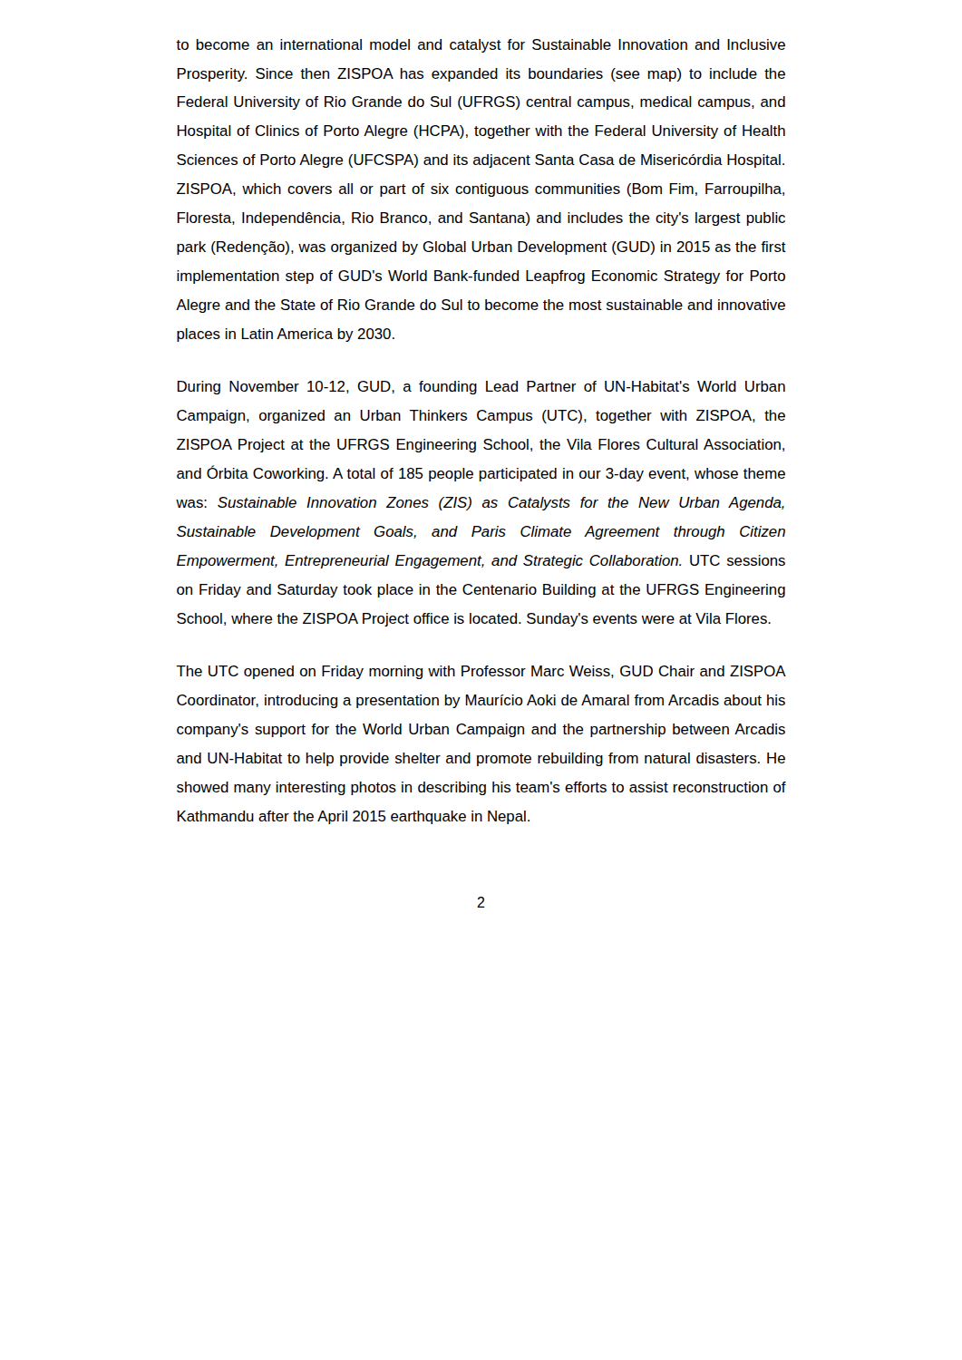to become an international model and catalyst for Sustainable Innovation and Inclusive Prosperity. Since then ZISPOA has expanded its boundaries (see map) to include the Federal University of Rio Grande do Sul (UFRGS) central campus, medical campus, and Hospital of Clinics of Porto Alegre (HCPA), together with the Federal University of Health Sciences of Porto Alegre (UFCSPA) and its adjacent Santa Casa de Misericórdia Hospital. ZISPOA, which covers all or part of six contiguous communities (Bom Fim, Farroupilha, Floresta, Independência, Rio Branco, and Santana) and includes the city's largest public park (Redenção), was organized by Global Urban Development (GUD) in 2015 as the first implementation step of GUD's World Bank-funded Leapfrog Economic Strategy for Porto Alegre and the State of Rio Grande do Sul to become the most sustainable and innovative places in Latin America by 2030.
During November 10-12, GUD, a founding Lead Partner of UN-Habitat's World Urban Campaign, organized an Urban Thinkers Campus (UTC), together with ZISPOA, the ZISPOA Project at the UFRGS Engineering School, the Vila Flores Cultural Association, and Órbita Coworking. A total of 185 people participated in our 3-day event, whose theme was: Sustainable Innovation Zones (ZIS) as Catalysts for the New Urban Agenda, Sustainable Development Goals, and Paris Climate Agreement through Citizen Empowerment, Entrepreneurial Engagement, and Strategic Collaboration. UTC sessions on Friday and Saturday took place in the Centenario Building at the UFRGS Engineering School, where the ZISPOA Project office is located. Sunday's events were at Vila Flores.
The UTC opened on Friday morning with Professor Marc Weiss, GUD Chair and ZISPOA Coordinator, introducing a presentation by Maurício Aoki de Amaral from Arcadis about his company's support for the World Urban Campaign and the partnership between Arcadis and UN-Habitat to help provide shelter and promote rebuilding from natural disasters. He showed many interesting photos in describing his team's efforts to assist reconstruction of Kathmandu after the April 2015 earthquake in Nepal.
2